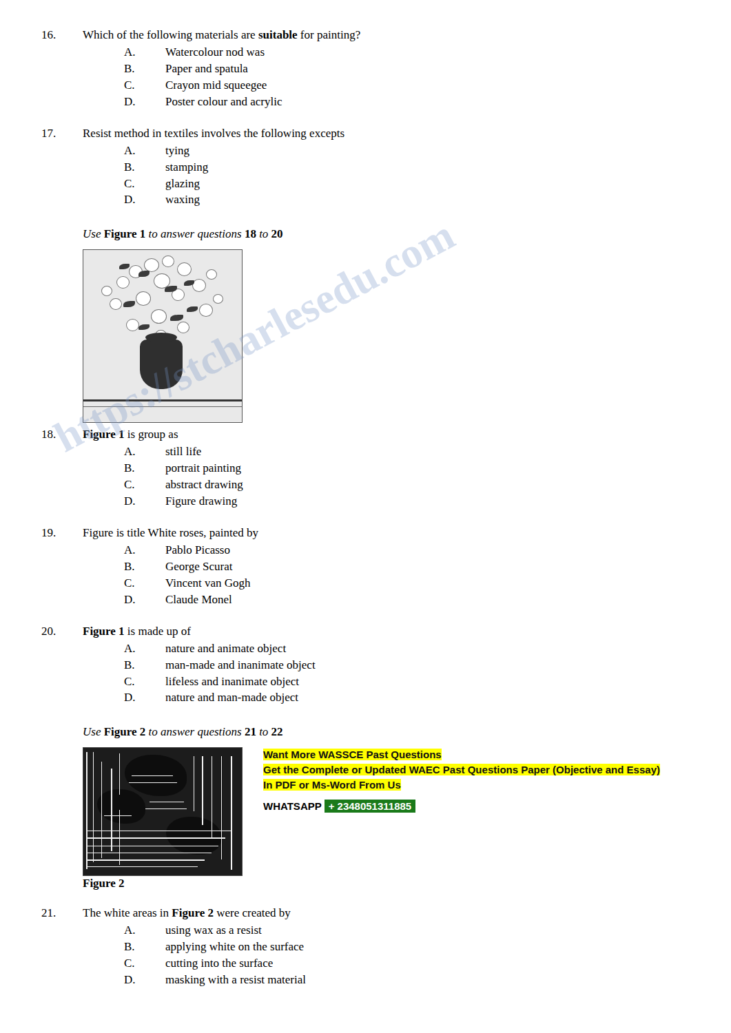https://stcharlesedu.com
16.
Which of the following materials are suitable for painting?
A. Watercolour nod was
B. Paper and spatula
C. Crayon mid squeegee
D. Poster colour and acrylic
17.
Resist method in textiles involves the following excepts
A. tying
B. stamping
C. glazing
D. waxing
Use Figure 1 to answer questions 18 to 20
18.
Figure 1 is group as
A. still life
B. portrait painting
C. abstract drawing
D. Figure drawing
19.
Figure is title White roses, painted by
A. Pablo Picasso
B. George Scurat
C. Vincent van Gogh
D. Claude Monel
20.
Figure 1 is made up of
A. nature and animate object
B. man-made and inanimate object
C. lifeless and inanimate object
D. nature and man-made object
Use Figure 2 to answer questions 21 to 22
Want More WASSCE Past Questions
Get the Complete or Updated WAEC Past Questions Paper (Objective and Essay)
In PDF or Ms-Word From Us
WHATSAPP + 2348051311885
Figure 2
21.
The white areas in Figure 2 were created by
A. using wax as a resist
B. applying white on the surface
C. cutting into the surface
D. masking with a resist material